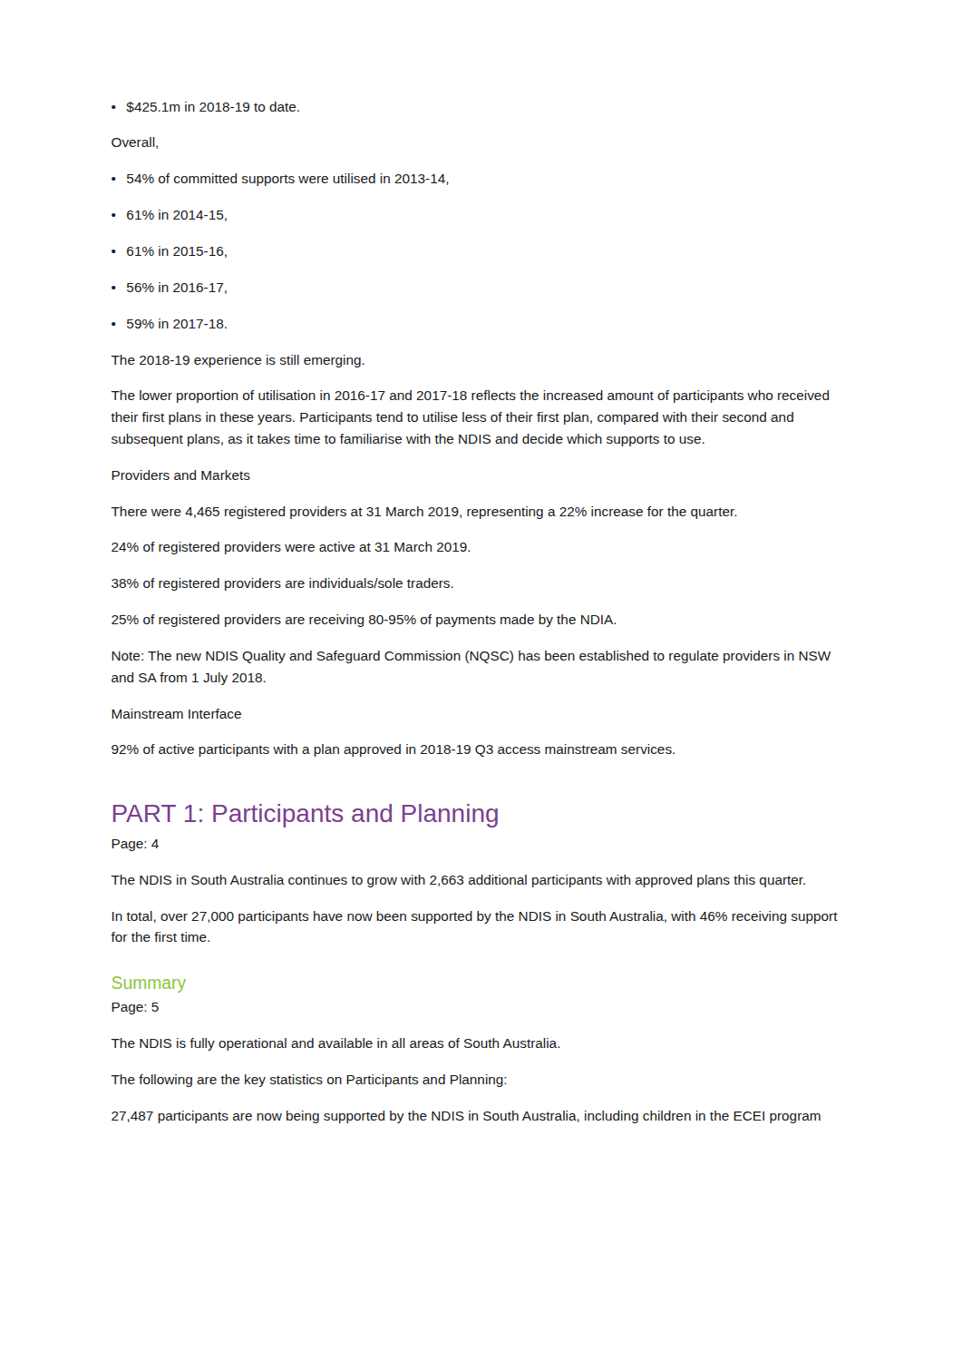$425.1m in 2018-19 to date.
Overall,
54% of committed supports were utilised in 2013-14,
61% in 2014-15,
61% in 2015-16,
56% in 2016-17,
59% in 2017-18.
The 2018-19 experience is still emerging.
The lower proportion of utilisation in 2016-17 and 2017-18 reflects the increased amount of participants who received their first plans in these years. Participants tend to utilise less of their first plan, compared with their second and subsequent plans, as it takes time to familiarise with the NDIS and decide which supports to use.
Providers and Markets
There were 4,465 registered providers at 31 March 2019, representing a 22% increase for the quarter.
24% of registered providers were active at 31 March 2019.
38% of registered providers are individuals/sole traders.
25% of registered providers are receiving 80-95% of payments made by the NDIA.
Note: The new NDIS Quality and Safeguard Commission (NQSC) has been established to regulate providers in NSW and SA from 1 July 2018.
Mainstream Interface
92% of active participants with a plan approved in 2018-19 Q3 access mainstream services.
PART 1: Participants and Planning
Page: 4
The NDIS in South Australia continues to grow with 2,663 additional participants with approved plans this quarter.
In total, over 27,000 participants have now been supported by the NDIS in South Australia, with 46% receiving support for the first time.
Summary
Page: 5
The NDIS is fully operational and available in all areas of South Australia.
The following are the key statistics on Participants and Planning:
27,487 participants are now being supported by the NDIS in South Australia, including children in the ECEI program